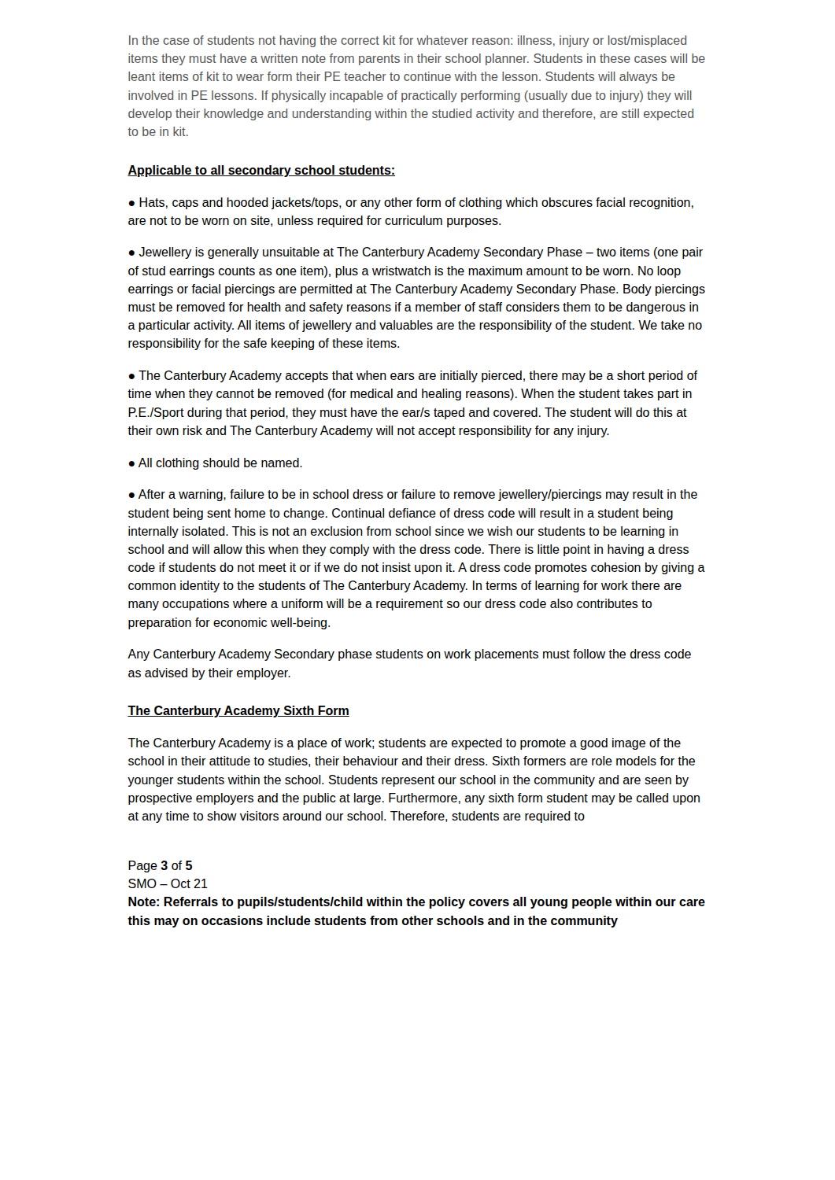In the case of students not having the correct kit for whatever reason: illness, injury or lost/misplaced items they must have a written note from parents in their school planner. Students in these cases will be leant items of kit to wear form their PE teacher to continue with the lesson. Students will always be involved in PE lessons. If physically incapable of practically performing (usually due to injury) they will develop their knowledge and understanding within the studied activity and therefore, are still expected to be in kit.
Applicable to all secondary school students:
● Hats, caps and hooded jackets/tops, or any other form of clothing which obscures facial recognition, are not to be worn on site, unless required for curriculum purposes.
● Jewellery is generally unsuitable at The Canterbury Academy Secondary Phase – two items (one pair of stud earrings counts as one item), plus a wristwatch is the maximum amount to be worn. No loop earrings or facial piercings are permitted at The Canterbury Academy Secondary Phase. Body piercings must be removed for health and safety reasons if a member of staff considers them to be dangerous in a particular activity. All items of jewellery and valuables are the responsibility of the student. We take no responsibility for the safe keeping of these items.
● The Canterbury Academy accepts that when ears are initially pierced, there may be a short period of time when they cannot be removed (for medical and healing reasons). When the student takes part in P.E./Sport during that period, they must have the ear/s taped and covered. The student will do this at their own risk and The Canterbury Academy will not accept responsibility for any injury.
● All clothing should be named.
● After a warning, failure to be in school dress or failure to remove jewellery/piercings may result in the student being sent home to change. Continual defiance of dress code will result in a student being internally isolated. This is not an exclusion from school since we wish our students to be learning in school and will allow this when they comply with the dress code. There is little point in having a dress code if students do not meet it or if we do not insist upon it. A dress code promotes cohesion by giving a common identity to the students of The Canterbury Academy. In terms of learning for work there are many occupations where a uniform will be a requirement so our dress code also contributes to preparation for economic well-being.
Any Canterbury Academy Secondary phase students on work placements must follow the dress code as advised by their employer.
The Canterbury Academy Sixth Form
The Canterbury Academy is a place of work; students are expected to promote a good image of the school in their attitude to studies, their behaviour and their dress. Sixth formers are role models for the younger students within the school. Students represent our school in the community and are seen by prospective employers and the public at large. Furthermore, any sixth form student may be called upon at any time to show visitors around our school. Therefore, students are required to
Page 3 of 5
SMO – Oct 21
Note: Referrals to pupils/students/child within the policy covers all young people within our care this may on occasions include students from other schools and in the community